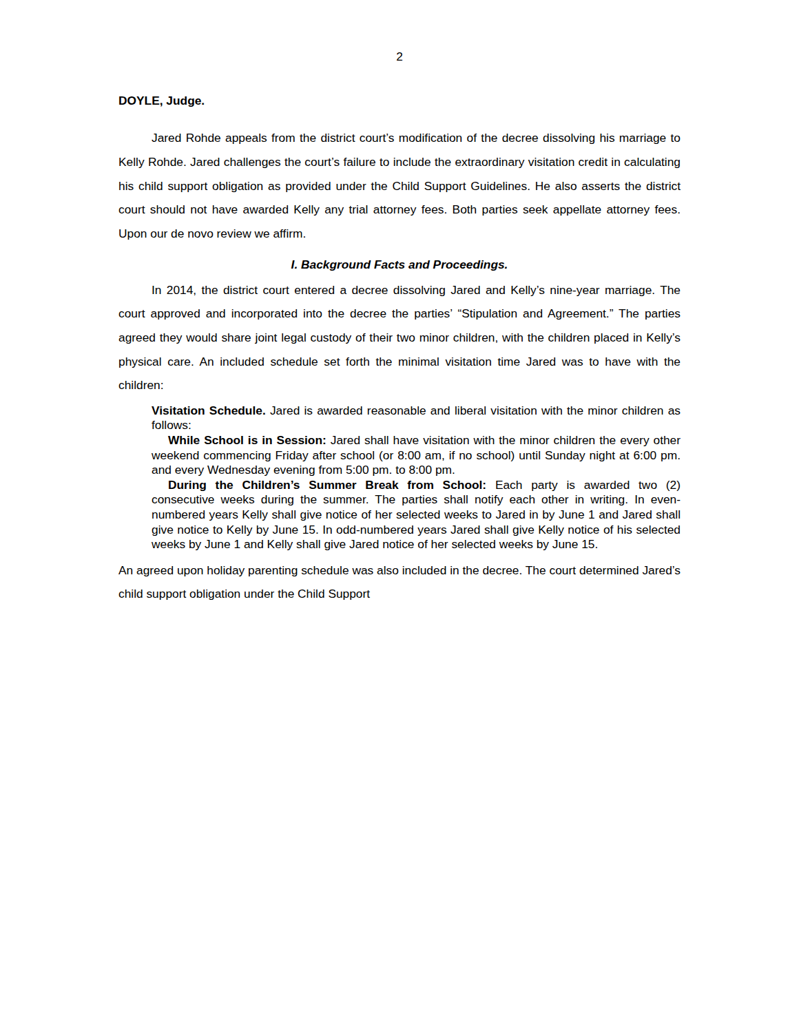2
DOYLE, Judge.
Jared Rohde appeals from the district court’s modification of the decree dissolving his marriage to Kelly Rohde. Jared challenges the court’s failure to include the extraordinary visitation credit in calculating his child support obligation as provided under the Child Support Guidelines. He also asserts the district court should not have awarded Kelly any trial attorney fees. Both parties seek appellate attorney fees. Upon our de novo review we affirm.
I. Background Facts and Proceedings.
In 2014, the district court entered a decree dissolving Jared and Kelly’s nine-year marriage. The court approved and incorporated into the decree the parties’ “Stipulation and Agreement.” The parties agreed they would share joint legal custody of their two minor children, with the children placed in Kelly’s physical care. An included schedule set forth the minimal visitation time Jared was to have with the children:
Visitation Schedule. Jared is awarded reasonable and liberal visitation with the minor children as follows:
While School is in Session: Jared shall have visitation with the minor children the every other weekend commencing Friday after school (or 8:00 am, if no school) until Sunday night at 6:00 pm. and every Wednesday evening from 5:00 pm. to 8:00 pm.
During the Children’s Summer Break from School: Each party is awarded two (2) consecutive weeks during the summer. The parties shall notify each other in writing. In even-numbered years Kelly shall give notice of her selected weeks to Jared in by June 1 and Jared shall give notice to Kelly by June 15. In odd-numbered years Jared shall give Kelly notice of his selected weeks by June 1 and Kelly shall give Jared notice of her selected weeks by June 15.
An agreed upon holiday parenting schedule was also included in the decree. The court determined Jared’s child support obligation under the Child Support